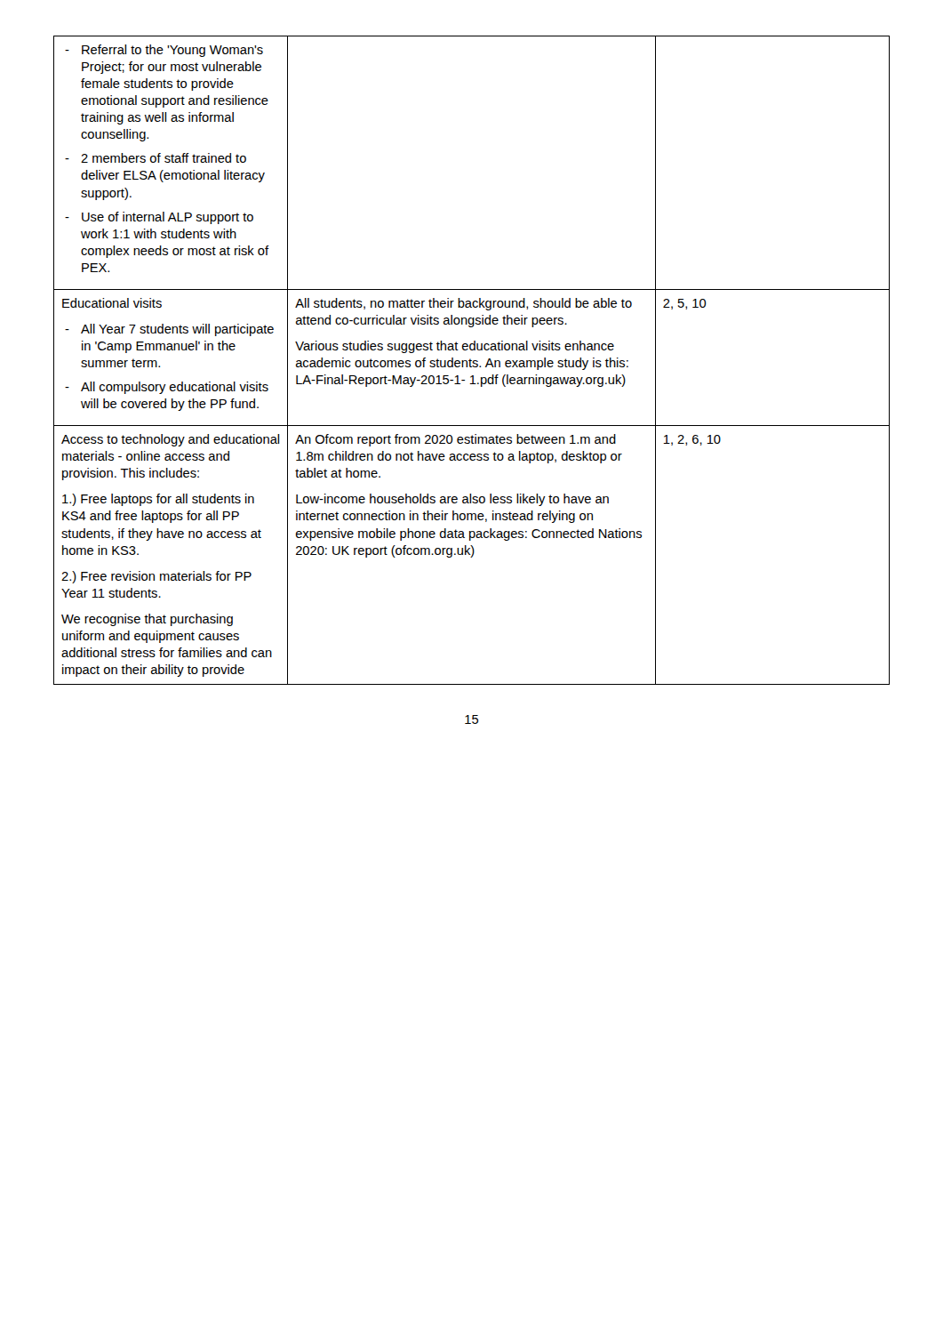| Referral to the 'Young Woman's Project; for our most vulnerable female students to provide emotional support and resilience training as well as informal counselling. 2 members of staff trained to deliver ELSA (emotional literacy support). Use of internal ALP support to work 1:1 with students with complex needs or most at risk of PEX. | | |
| Educational visits All Year 7 students will participate in 'Camp Emmanuel' in the summer term. All compulsory educational visits will be covered by the PP fund. | All students, no matter their background, should be able to attend co-curricular visits alongside their peers. Various studies suggest that educational visits enhance academic outcomes of students. An example study is this: LA-Final-Report-May-2015-1- 1.pdf (learningaway.org.uk) | 2, 5, 10 |
| Access to technology and educational materials - online access and provision. This includes: 1.) Free laptops for all students in KS4 and free laptops for all PP students, if they have no access at home in KS3. 2.) Free revision materials for PP Year 11 students. We recognise that purchasing uniform and equipment causes additional stress for families and can impact on their ability to provide | An Ofcom report from 2020 estimates between 1.m and 1.8m children do not have access to a laptop, desktop or tablet at home. Low-income households are also less likely to have an internet connection in their home, instead relying on expensive mobile phone data packages: Connected Nations 2020: UK report (ofcom.org.uk) | 1, 2, 6, 10 |
15